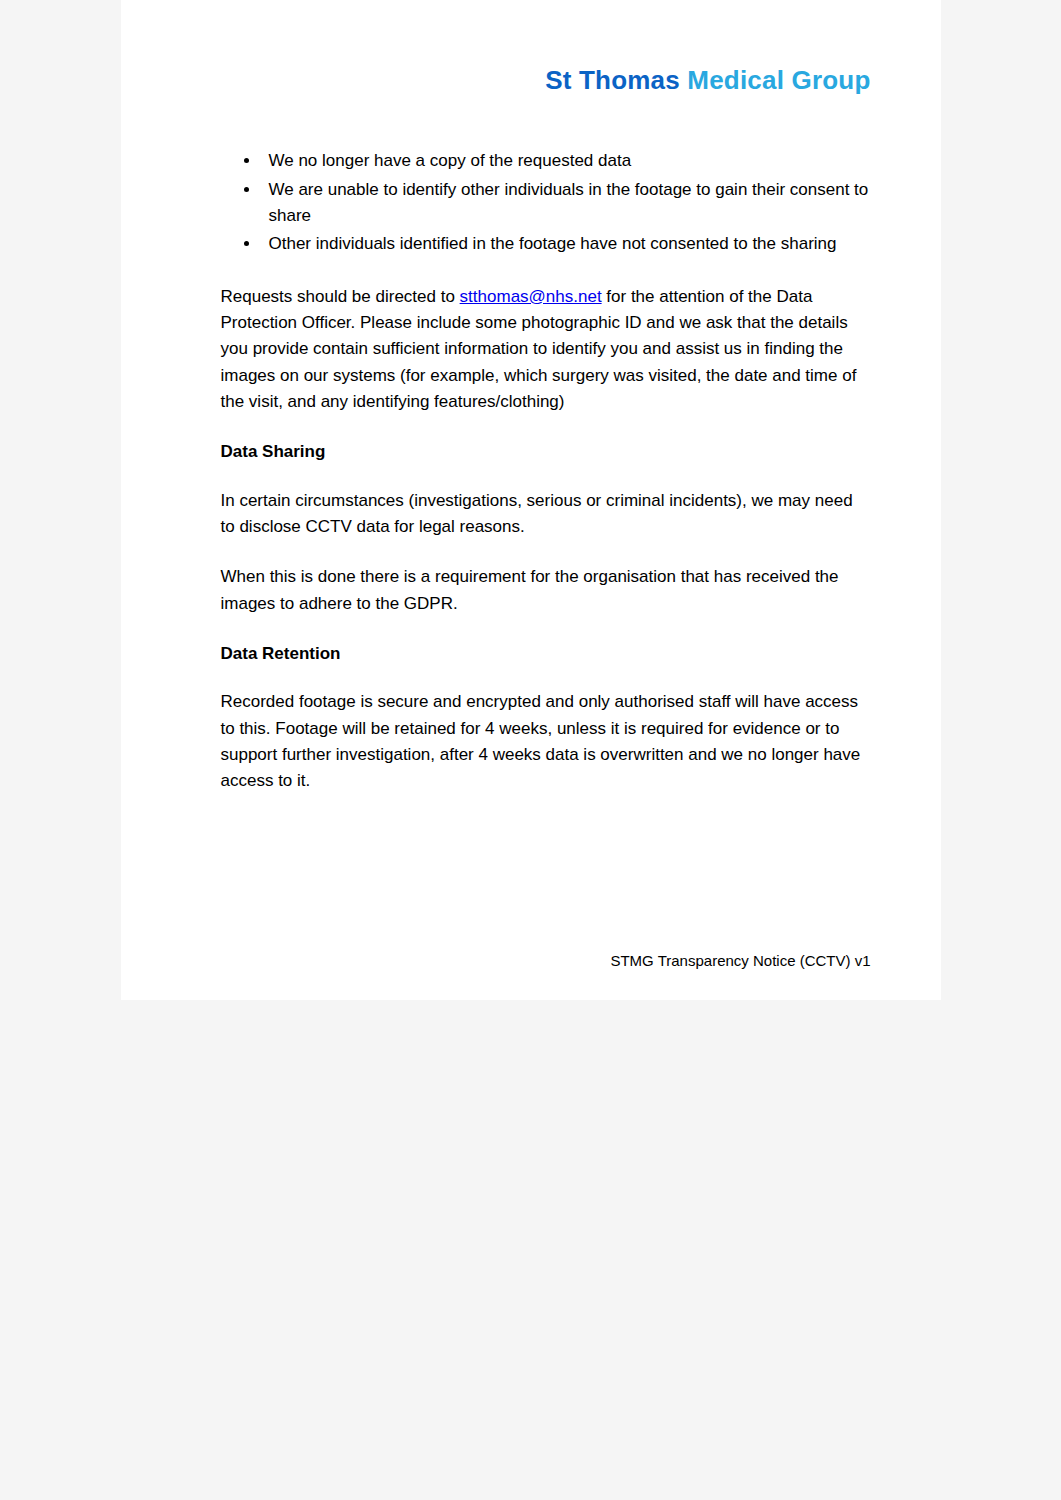St Thomas Medical Group
We no longer have a copy of the requested data
We are unable to identify other individuals in the footage to gain their consent to share
Other individuals identified in the footage have not consented to the sharing
Requests should be directed to stthomas@nhs.net for the attention of the Data Protection Officer. Please include some photographic ID and we ask that the details you provide contain sufficient information to identify you and assist us in finding the images on our systems (for example, which surgery was visited, the date and time of the visit, and any identifying features/clothing)
Data Sharing
In certain circumstances (investigations, serious or criminal incidents), we may need to disclose CCTV data for legal reasons.
When this is done there is a requirement for the organisation that has received the images to adhere to the GDPR.
Data Retention
Recorded footage is secure and encrypted and only authorised staff will have access to this. Footage will be retained for 4 weeks, unless it is required for evidence or to support further investigation, after 4 weeks data is overwritten and we no longer have access to it.
STMG Transparency Notice (CCTV) v1